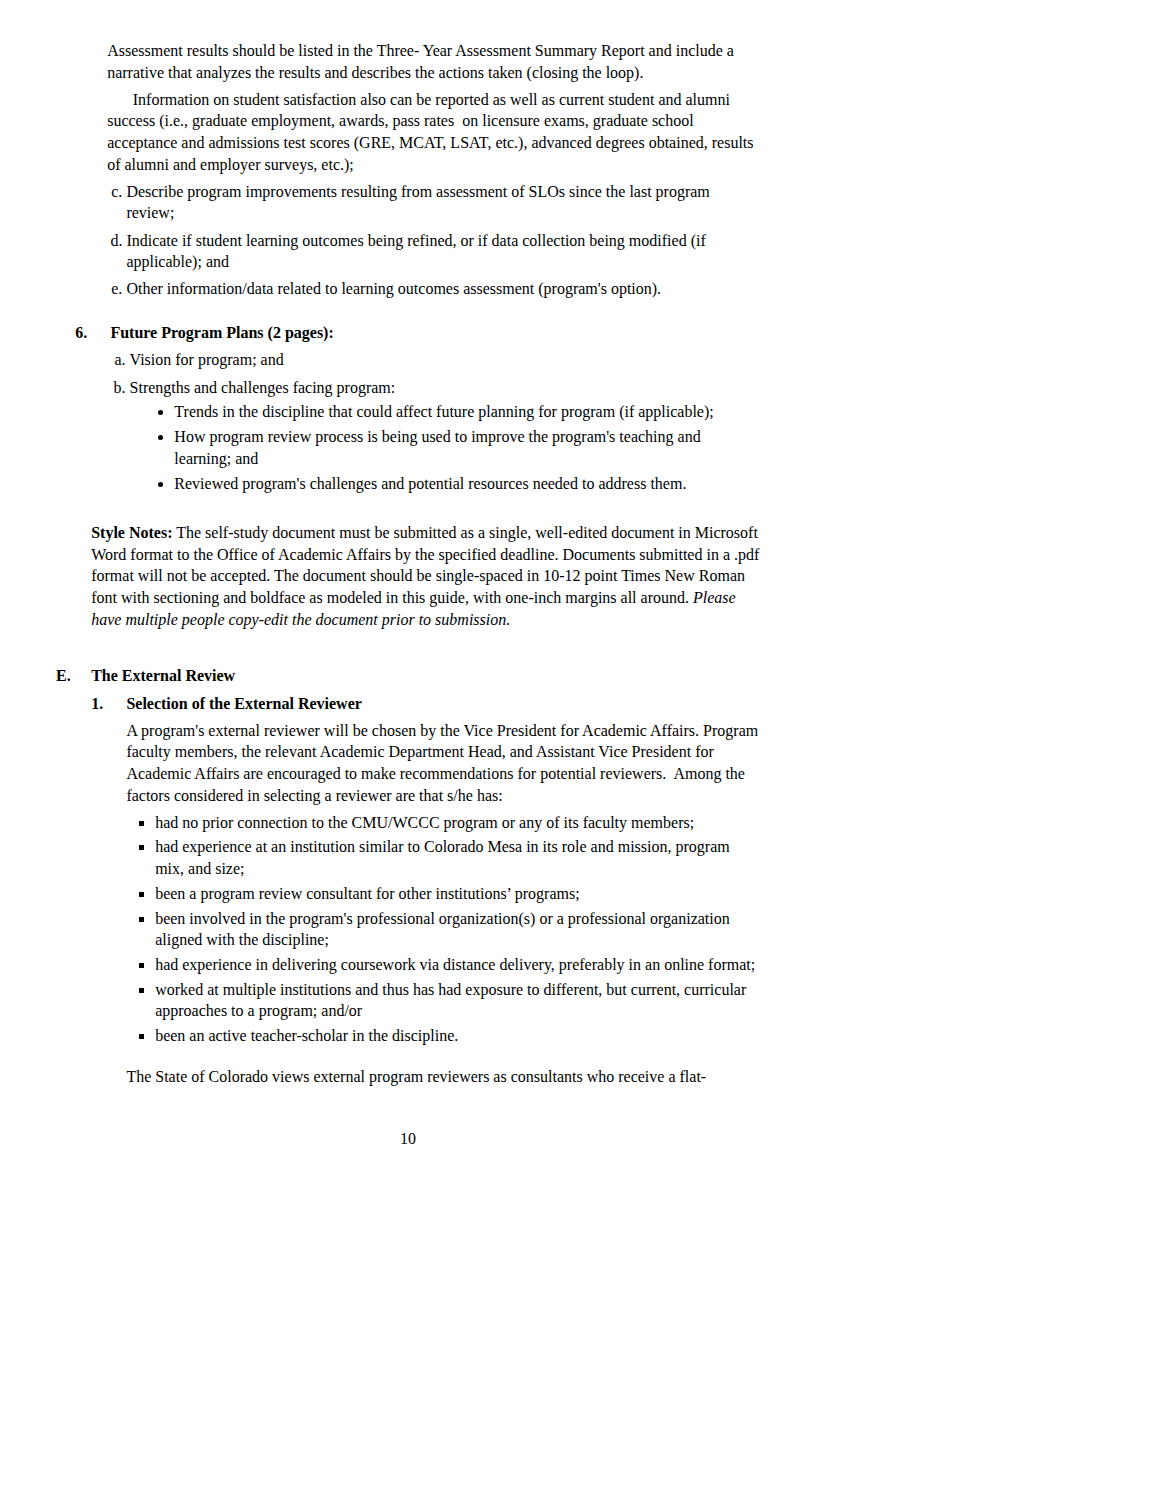Assessment results should be listed in the Three- Year Assessment Summary Report and include a narrative that analyzes the results and describes the actions taken (closing the loop).
Information on student satisfaction also can be reported as well as current student and alumni success (i.e., graduate employment, awards, pass rates on licensure exams, graduate school acceptance and admissions test scores (GRE, MCAT, LSAT, etc.), advanced degrees obtained, results of alumni and employer surveys, etc.);
Describe program improvements resulting from assessment of SLOs since the last program review;
Indicate if student learning outcomes being refined, or if data collection being modified (if applicable); and
Other information/data related to learning outcomes assessment (program's option).
6.
Future Program Plans (2 pages):
Vision for program; and
Strengths and challenges facing program:
Trends in the discipline that could affect future planning for program (if applicable);
How program review process is being used to improve the program's teaching and learning; and
Reviewed program's challenges and potential resources needed to address them.
Style Notes: The self-study document must be submitted as a single, well-edited document in Microsoft Word format to the Office of Academic Affairs by the specified deadline. Documents submitted in a .pdf format will not be accepted. The document should be single-spaced in 10-12 point Times New Roman font with sectioning and boldface as modeled in this guide, with one-inch margins all around. Please have multiple people copy-edit the document prior to submission.
E.
The External Review
1.
Selection of the External Reviewer
A program's external reviewer will be chosen by the Vice President for Academic Affairs. Program faculty members, the relevant Academic Department Head, and Assistant Vice President for Academic Affairs are encouraged to make recommendations for potential reviewers. Among the factors considered in selecting a reviewer are that s/he has:
had no prior connection to the CMU/WCCC program or any of its faculty members;
had experience at an institution similar to Colorado Mesa in its role and mission, program mix, and size;
been a program review consultant for other institutions’ programs;
been involved in the program's professional organization(s) or a professional organization aligned with the discipline;
had experience in delivering coursework via distance delivery, preferably in an online format;
worked at multiple institutions and thus has had exposure to different, but current, curricular approaches to a program; and/or
been an active teacher-scholar in the discipline.
The State of Colorado views external program reviewers as consultants who receive a flat-
10